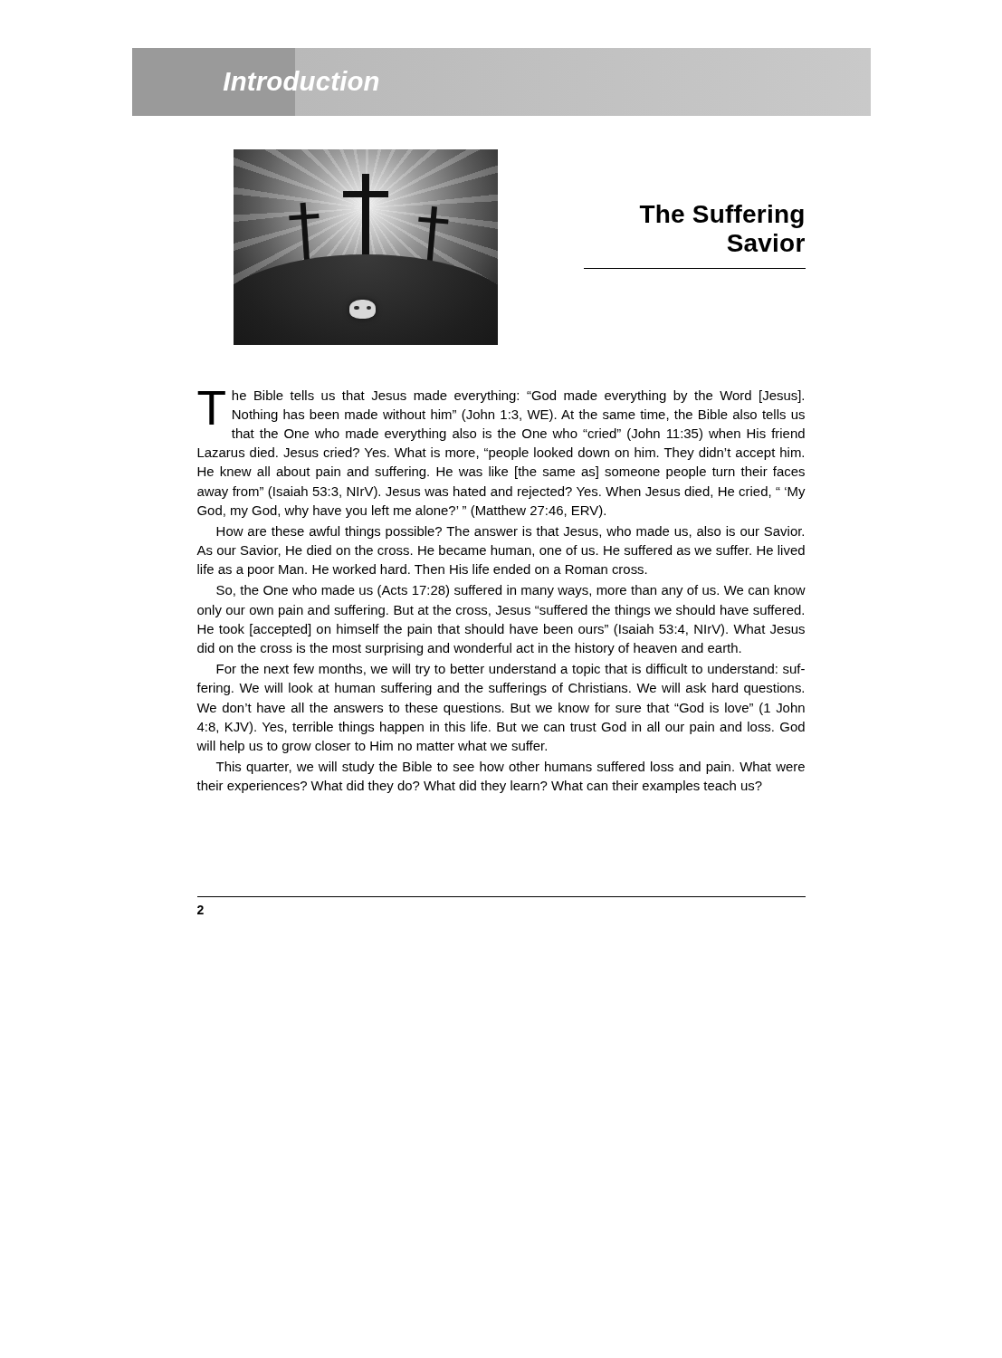Introduction
The Suffering Savior
The Bible tells us that Jesus made everything: “God made everything by the Word [Jesus]. Nothing has been made without him” (John 1:3, WE). At the same time, the Bible also tells us that the One who made everything also is the One who “cried” (John 11:35) when His friend Lazarus died. Jesus cried? Yes. What is more, “people looked down on him. They didn’t accept him. He knew all about pain and suffering. He was like [the same as] someone people turn their faces away from” (Isaiah 53:3, NIrV). Jesus was hated and rejected? Yes. When Jesus died, He cried, “ ‘My God, my God, why have you left me alone?’ ” (Matthew 27:46, ERV).
How are these awful things possible? The answer is that Jesus, who made us, also is our Savior. As our Savior, He died on the cross. He became human, one of us. He suffered as we suffer. He lived life as a poor Man. He worked hard. Then His life ended on a Roman cross.
So, the One who made us (Acts 17:28) suffered in many ways, more than any of us. We can know only our own pain and suffering. But at the cross, Jesus “suffered the things we should have suffered. He took [accepted] on himself the pain that should have been ours” (Isaiah 53:4, NIrV). What Jesus did on the cross is the most surprising and wonderful act in the history of heaven and earth.
For the next few months, we will try to better understand a topic that is difficult to understand: suffering. We will look at human suffering and the sufferings of Christians. We will ask hard questions. We don’t have all the answers to these questions. But we know for sure that “God is love” (1 John 4:8, KJV). Yes, terrible things happen in this life. But we can trust God in all our pain and loss. God will help us to grow closer to Him no matter what we suffer.
This quarter, we will study the Bible to see how other humans suffered loss and pain. What were their experiences? What did they do? What did they learn? What can their examples teach us?
2